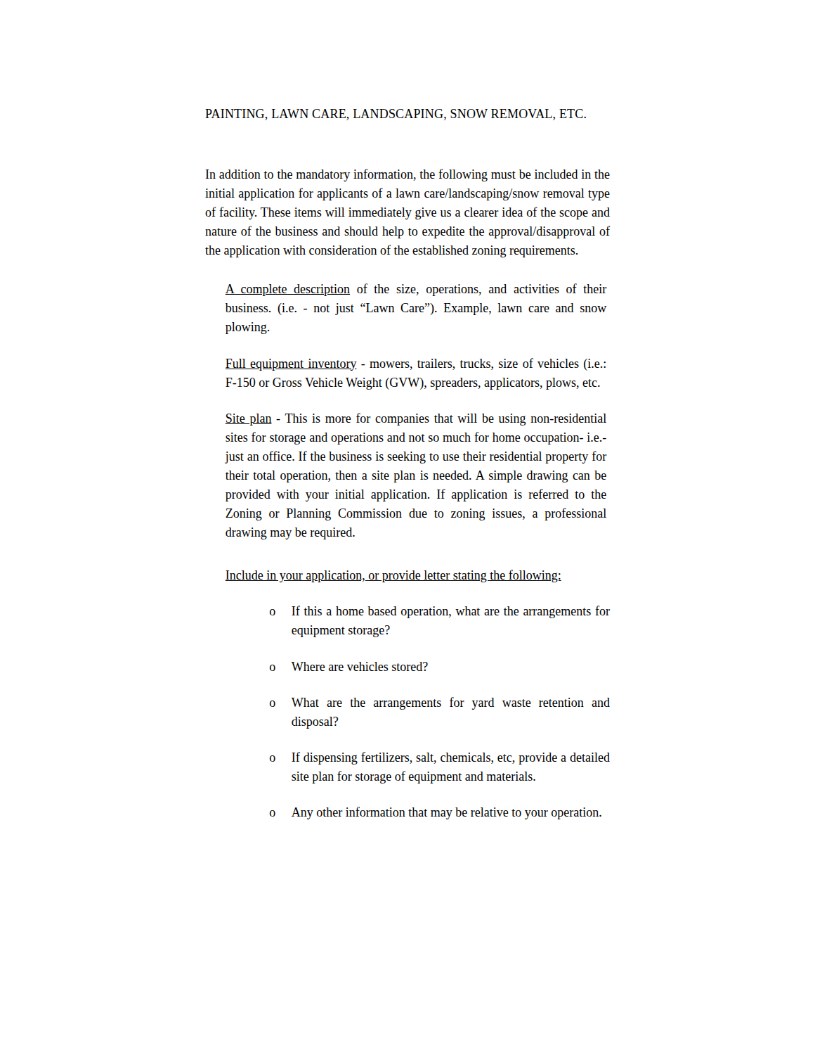Painting, Lawn Care, Landscaping, Snow Removal, Etc.
In addition to the mandatory information, the following must be included in the initial application for applicants of a lawn care/landscaping/snow removal type of facility. These items will immediately give us a clearer idea of the scope and nature of the business and should help to expedite the approval/disapproval of the application with consideration of the established zoning requirements.
A complete description of the size, operations, and activities of their business. (i.e. - not just “Lawn Care”). Example, lawn care and snow plowing.
Full equipment inventory - mowers, trailers, trucks, size of vehicles (i.e.: F-150 or Gross Vehicle Weight (GVW), spreaders, applicators, plows, etc.
Site plan - This is more for companies that will be using non-residential sites for storage and operations and not so much for home occupation- i.e.-just an office. If the business is seeking to use their residential property for their total operation, then a site plan is needed. A simple drawing can be provided with your initial application. If application is referred to the Zoning or Planning Commission due to zoning issues, a professional drawing may be required.
Include in your application, or provide letter stating the following:
If this a home based operation, what are the arrangements for equipment storage?
Where are vehicles stored?
What are the arrangements for yard waste retention and disposal?
If dispensing fertilizers, salt, chemicals, etc, provide a detailed site plan for storage of equipment and materials.
Any other information that may be relative to your operation.